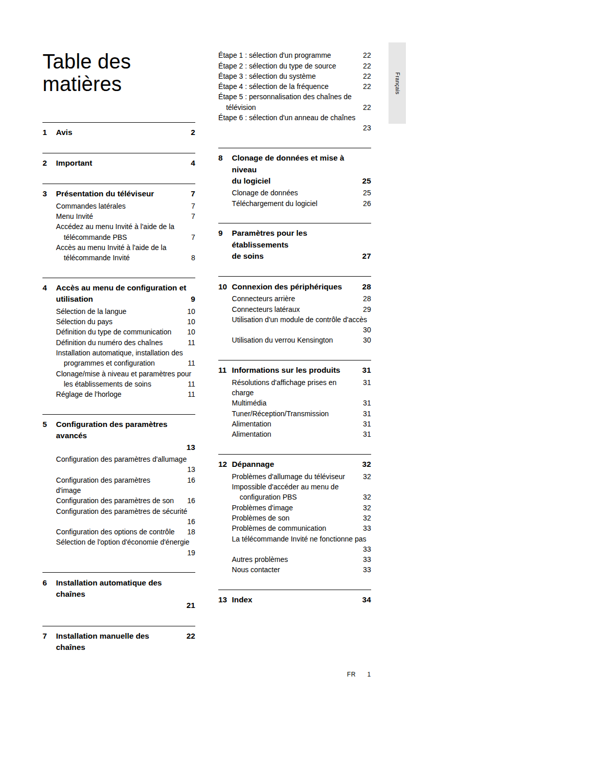Français
Table des matières
1 Avis 2
2 Important 4
3 Présentation du téléviseur 7
Commandes latérales 7
Menu Invité 7
Accédez au menu Invité à l'aide de la télécommande PBS 7
Accès au menu Invité à l'aide de la télécommande Invité 8
4 Accès au menu de configuration et
utilisation 9
Sélection de la langue 10
Sélection du pays 10
Définition du type de communication 10
Définition du numéro des chaînes 11
Installation automatique, installation des programmes et configuration 11
Clonage/mise à niveau et paramètres pour les établissements de soins 11
Réglage de l'horloge 11
5 Configuration des paramètres avancés
13
Configuration des paramètres d'allumage 13
Configuration des paramètres d'image 16
Configuration des paramètres de son 16
Configuration des paramètres de sécurité 16
Configuration des options de contrôle 18
Sélection de l'option d'économie d'énergie 19
6 Installation automatique des chaînes
21
7 Installation manuelle des chaînes 22
Étape 1 : sélection d'un programme 22
Étape 2 : sélection du type de source 22
Étape 3 : sélection du système 22
Étape 4 : sélection de la fréquence 22
Étape 5 : personnalisation des chaînes de télévision 22
Étape 6 : sélection d'un anneau de chaînes 23
8 Clonage de données et mise à niveau
du logiciel 25
Clonage de données 25
Téléchargement du logiciel 26
9 Paramètres pour les établissements
de soins 27
10 Connexion des périphériques 28
Connecteurs arrière 28
Connecteurs latéraux 29
Utilisation d'un module de contrôle d'accès 30
Utilisation du verrou Kensington 30
11 Informations sur les produits 31
Résolutions d'affichage prises en charge 31
Multimédia 31
Tuner/Réception/Transmission 31
Alimentation 31
Alimentation 31
12 Dépannage 32
Problèmes d'allumage du téléviseur 32
Impossible d'accéder au menu de configuration PBS 32
Problèmes d'image 32
Problèmes de son 32
Problèmes de communication 33
La télécommande Invité ne fonctionne pas 33
Autres problèmes 33
Nous contacter 33
13 Index 34
FR1